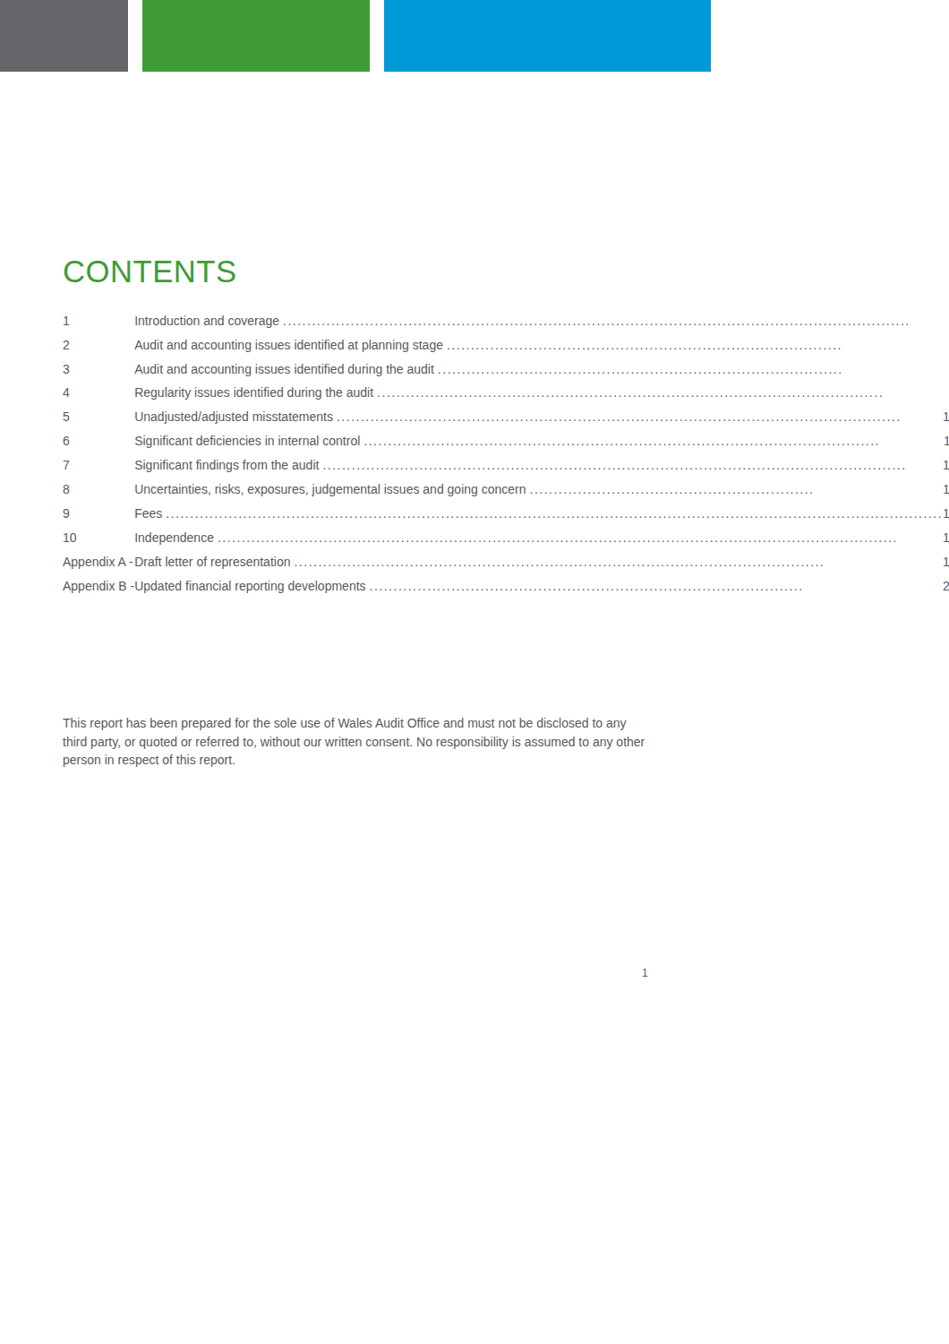CONTENTS
| 1 | Introduction and coverage .................................................................................................................................. | 2 |
| 2 | Audit and accounting issues identified at planning stage .................................................................................. | 3 |
| 3 | Audit and accounting issues identified during the audit .................................................................................... | 8 |
| 4 | Regularity issues identified during the audit ......................................................................................................... | 9 |
| 5 | Unadjusted/adjusted misstatements ..................................................................................................................... | 10 |
| 6 | Significant deficiencies in internal control ........................................................................................................... | 11 |
| 7 | Significant findings from the audit ......................................................................................................................... | 13 |
| 8 | Uncertainties, risks, exposures, judgemental issues and going concern ........................................................... | 14 |
| 9 | Fees ................................................................................................................................................................. | 15 |
| 10 | Independence ............................................................................................................................................. | 15 |
| Appendix A - | Draft letter of representation .............................................................................................................. | 16 |
| Appendix B - | Updated financial reporting developments .......................................................................................... | 20 |
This report has been prepared for the sole use of Wales Audit Office and must not be disclosed to any third party, or quoted or referred to, without our written consent. No responsibility is assumed to any other person in respect of this report.
1